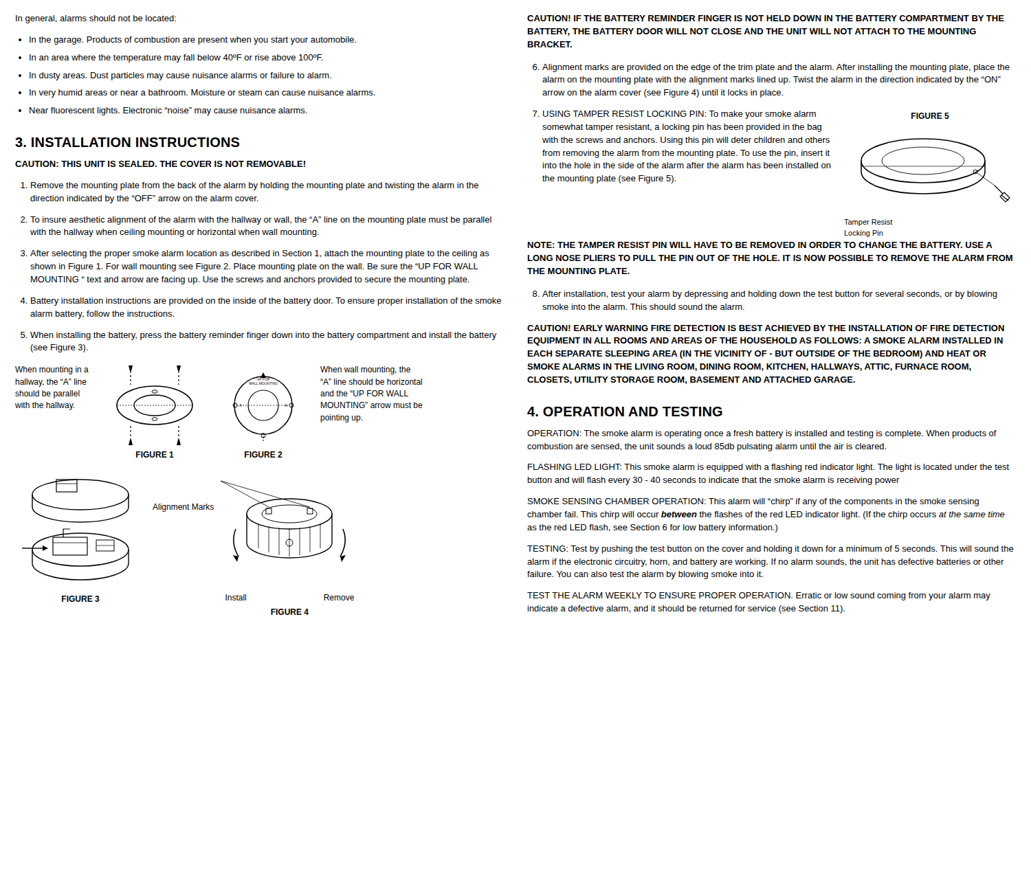In general, alarms should not be located:
In the garage. Products of combustion are present when you start your automobile.
In an area where the temperature may fall below 40ºF or rise above 100ºF.
In dusty areas. Dust particles may cause nuisance alarms or failure to alarm.
In very humid areas or near a bathroom. Moisture or steam can cause nuisance alarms.
Near fluorescent lights. Electronic “noise” may cause nuisance alarms.
3. INSTALLATION INSTRUCTIONS
CAUTION: THIS UNIT IS SEALED. THE COVER IS NOT REMOVABLE!
Remove the mounting plate from the back of the alarm by holding the mounting plate and twisting the alarm in the direction indicated by the “OFF” arrow on the alarm cover.
To insure aesthetic alignment of the alarm with the hallway or wall, the “A” line on the mounting plate must be parallel with the hallway when ceiling mounting or horizontal when wall mounting.
After selecting the proper smoke alarm location as described in Section 1, attach the mounting plate to the ceiling as shown in Figure 1. For wall mounting see Figure 2. Place mounting plate on the wall. Be sure the “UP FOR WALL MOUNTING “ text and arrow are facing up. Use the screws and anchors provided to secure the mounting plate.
Battery installation instructions are provided on the inside of the battery door. To ensure proper installation of the smoke alarm battery, follow the instructions.
When installing the battery, press the battery reminder finger down into the battery compartment and install the battery (see Figure 3).
When mounting in a hallway, the “A” line should be parallel with the hallway.
FIGURE 1
UP FOR WALL MOUNTING A A
FIGURE 2
When wall mounting, the “A” line should be horizontal and the “UP FOR WALL MOUNTING” arrow must be pointing up.
FIGURE 3
Alignment Marks
Install Remove
FIGURE 4
CAUTION! IF THE BATTERY REMINDER FINGER IS NOT HELD DOWN IN THE BATTERY COMPARTMENT BY THE BATTERY, THE BATTERY DOOR WILL NOT CLOSE AND THE UNIT WILL NOT ATTACH TO THE MOUNTING BRACKET.
Alignment marks are provided on the edge of the trim plate and the alarm. After installing the mounting plate, place the alarm on the mounting plate with the alignment marks lined up. Twist the alarm in the direction indicated by the “ON” arrow on the alarm cover (see Figure 4) until it locks in place.
USING TAMPER RESIST LOCKING PIN: To make your smoke alarm somewhat tamper resistant, a locking pin has been provided in the bag with the screws and anchors. Using this pin will deter children and others from removing the alarm from the mounting plate. To use the pin, insert it into the hole in the side of the alarm after the alarm has been installed on the mounting plate (see Figure 5).
FIGURE 5
Tamper Resist
Locking Pin
NOTE: THE TAMPER RESIST PIN WILL HAVE TO BE REMOVED IN ORDER TO CHANGE THE BATTERY. USE A LONG NOSE PLIERS TO PULL THE PIN OUT OF THE HOLE. IT IS NOW POSSIBLE TO REMOVE THE ALARM FROM THE MOUNTING PLATE.
After installation, test your alarm by depressing and holding down the test button for several seconds, or by blowing smoke into the alarm. This should sound the alarm.
CAUTION! EARLY WARNING FIRE DETECTION IS BEST ACHIEVED BY THE INSTALLATION OF FIRE DETECTION EQUIPMENT IN ALL ROOMS AND AREAS OF THE HOUSEHOLD AS FOLLOWS: A SMOKE ALARM INSTALLED IN EACH SEPARATE SLEEPING AREA (IN THE VICINITY OF - BUT OUTSIDE OF THE BEDROOM) AND HEAT OR SMOKE ALARMS IN THE LIVING ROOM, DINING ROOM, KITCHEN, HALLWAYS, ATTIC, FURNACE ROOM, CLOSETS, UTILITY STORAGE ROOM, BASEMENT AND ATTACHED GARAGE.
4. OPERATION AND TESTING
OPERATION: The smoke alarm is operating once a fresh battery is installed and testing is complete. When products of combustion are sensed, the unit sounds a loud 85db pulsating alarm until the air is cleared.
FLASHING LED LIGHT: This smoke alarm is equipped with a flashing red indicator light. The light is located under the test button and will flash every 30 - 40 seconds to indicate that the smoke alarm is receiving power
SMOKE SENSING CHAMBER OPERATION: This alarm will “chirp” if any of the components in the smoke sensing chamber fail. This chirp will occur between the flashes of the red LED indicator light. (If the chirp occurs at the same time as the red LED flash, see Section 6 for low battery information.)
TESTING: Test by pushing the test button on the cover and holding it down for a minimum of 5 seconds. This will sound the alarm if the electronic circuitry, horn, and battery are working. If no alarm sounds, the unit has defective batteries or other failure. You can also test the alarm by blowing smoke into it.
TEST THE ALARM WEEKLY TO ENSURE PROPER OPERATION. Erratic or low sound coming from your alarm may indicate a defective alarm, and it should be returned for service (see Section 11).